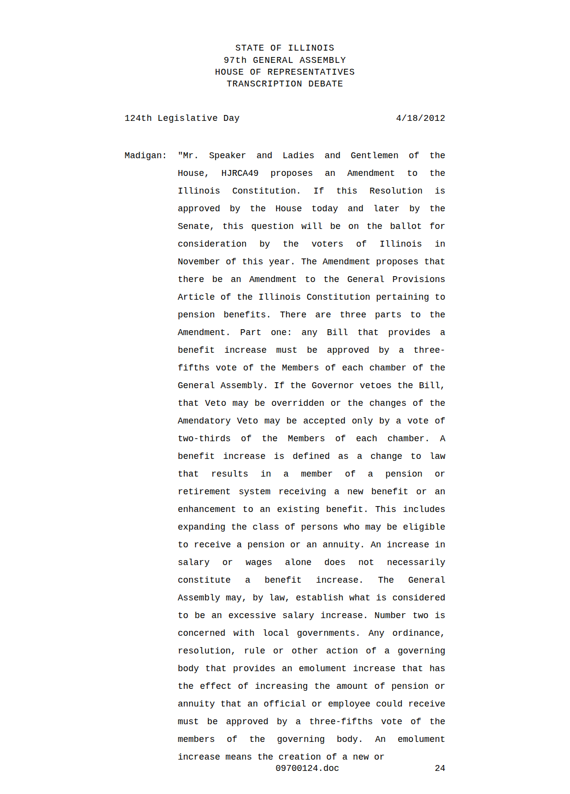STATE OF ILLINOIS
97th GENERAL ASSEMBLY
HOUSE OF REPRESENTATIVES
TRANSCRIPTION DEBATE
124th Legislative Day 4/18/2012
Madigan:
"Mr. Speaker and Ladies and Gentlemen of the House, HJRCA49 proposes an Amendment to the Illinois Constitution. If this Resolution is approved by the House today and later by the Senate, this question will be on the ballot for consideration by the voters of Illinois in November of this year. The Amendment proposes that there be an Amendment to the General Provisions Article of the Illinois Constitution pertaining to pension benefits. There are three parts to the Amendment. Part one: any Bill that provides a benefit increase must be approved by a three-fifths vote of the Members of each chamber of the General Assembly. If the Governor vetoes the Bill, that Veto may be overridden or the changes of the Amendatory Veto may be accepted only by a vote of two-thirds of the Members of each chamber. A benefit increase is defined as a change to law that results in a member of a pension or retirement system receiving a new benefit or an enhancement to an existing benefit. This includes expanding the class of persons who may be eligible to receive a pension or an annuity. An increase in salary or wages alone does not necessarily constitute a benefit increase. The General Assembly may, by law, establish what is considered to be an excessive salary increase. Number two is concerned with local governments. Any ordinance, resolution, rule or other action of a governing body that provides an emolument increase that has the effect of increasing the amount of pension or annuity that an official or employee could receive must be approved by a three-fifths vote of the members of the governing body. An emolument increase means the creation of a new or
09700124.doc 24